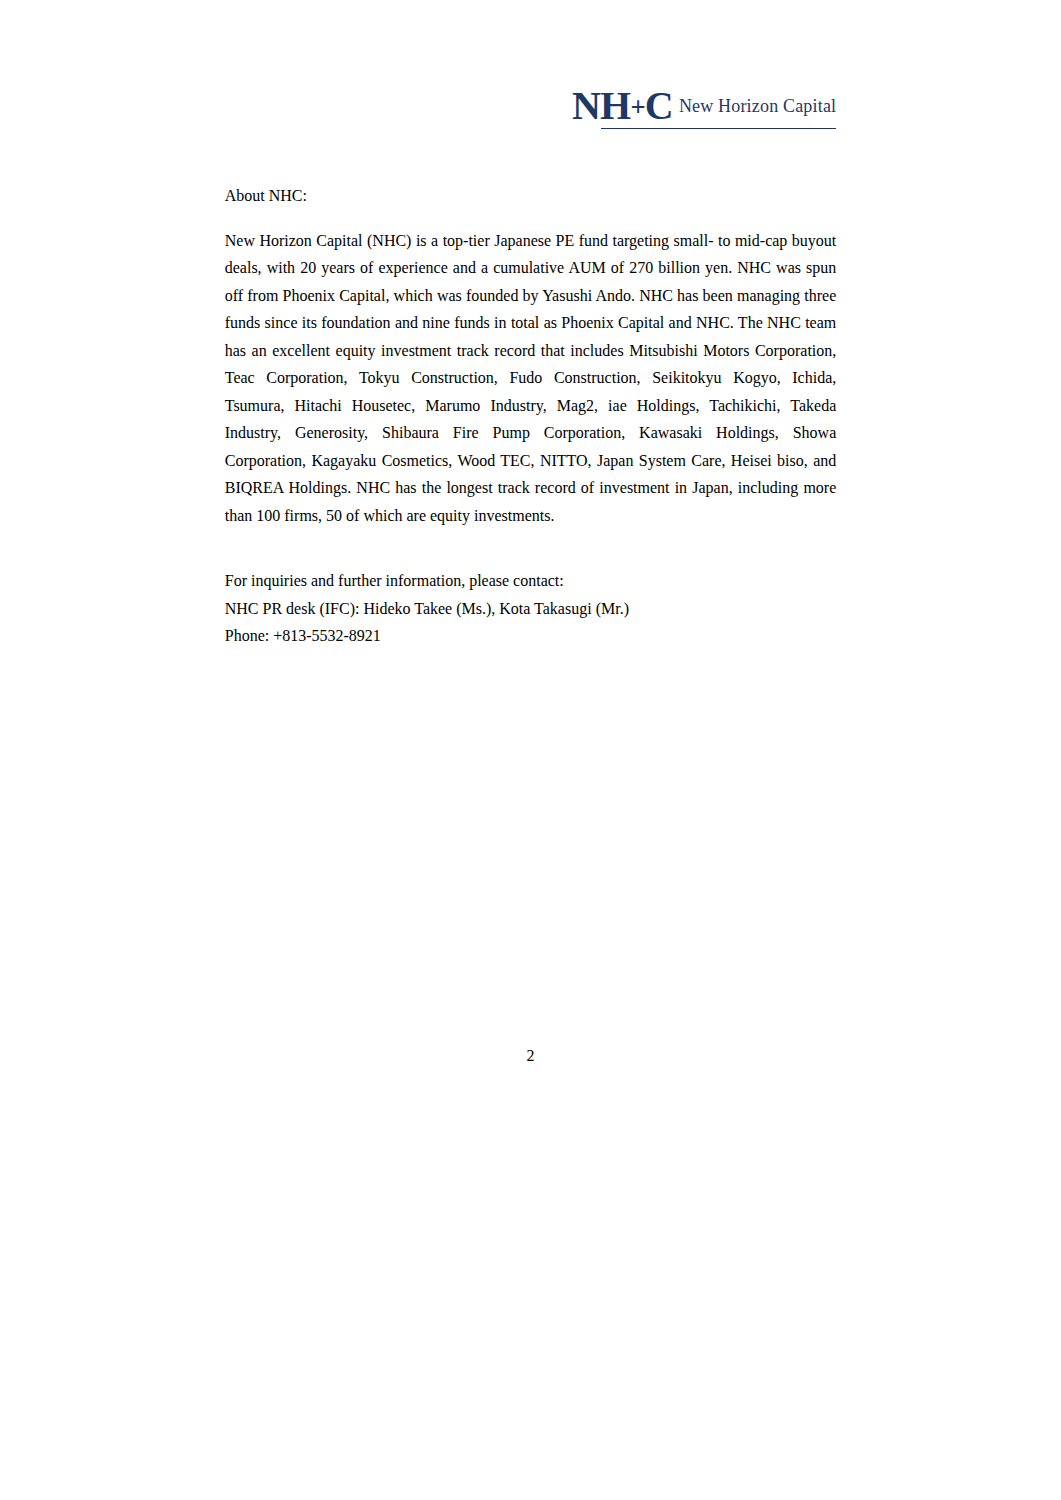NH+C New Horizon Capital
About NHC:
New Horizon Capital (NHC) is a top-tier Japanese PE fund targeting small- to mid-cap buyout deals, with 20 years of experience and a cumulative AUM of 270 billion yen. NHC was spun off from Phoenix Capital, which was founded by Yasushi Ando. NHC has been managing three funds since its foundation and nine funds in total as Phoenix Capital and NHC. The NHC team has an excellent equity investment track record that includes Mitsubishi Motors Corporation, Teac Corporation, Tokyu Construction, Fudo Construction, Seikitokyu Kogyo, Ichida, Tsumura, Hitachi Housetec, Marumo Industry, Mag2, iae Holdings, Tachikichi, Takeda Industry, Generosity, Shibaura Fire Pump Corporation, Kawasaki Holdings, Showa Corporation, Kagayaku Cosmetics, Wood TEC, NITTO, Japan System Care, Heisei biso, and BIQREA Holdings. NHC has the longest track record of investment in Japan, including more than 100 firms, 50 of which are equity investments.
For inquiries and further information, please contact:
NHC PR desk (IFC): Hideko Takee (Ms.), Kota Takasugi (Mr.)
Phone: +813-5532-8921
2